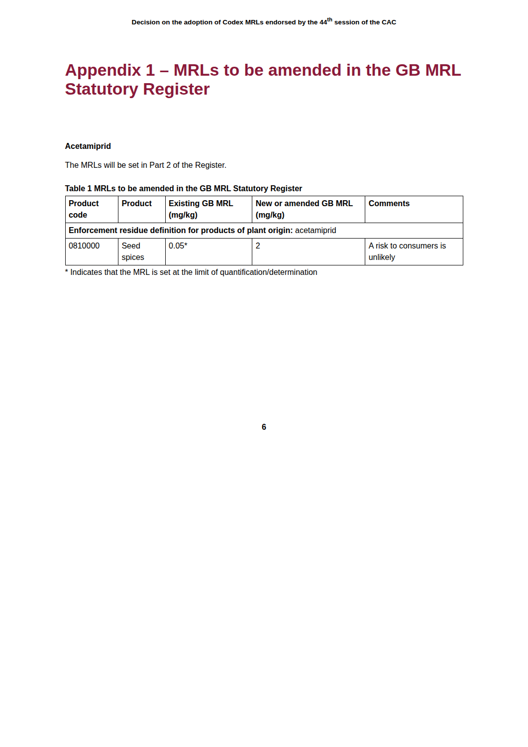Decision on the adoption of Codex MRLs endorsed by the 44th session of the CAC
Appendix 1 – MRLs to be amended in the GB MRL Statutory Register
Acetamiprid
The MRLs will be set in Part 2 of the Register.
Table 1 MRLs to be amended in the GB MRL Statutory Register
| Product code | Product | Existing GB MRL (mg/kg) | New or amended GB MRL (mg/kg) | Comments |
| --- | --- | --- | --- | --- |
| Enforcement residue definition for products of plant origin: acetamiprid |
| 0810000 | Seed spices | 0.05* | 2 | A risk to consumers is unlikely |
* Indicates that the MRL is set at the limit of quantification/determination
6